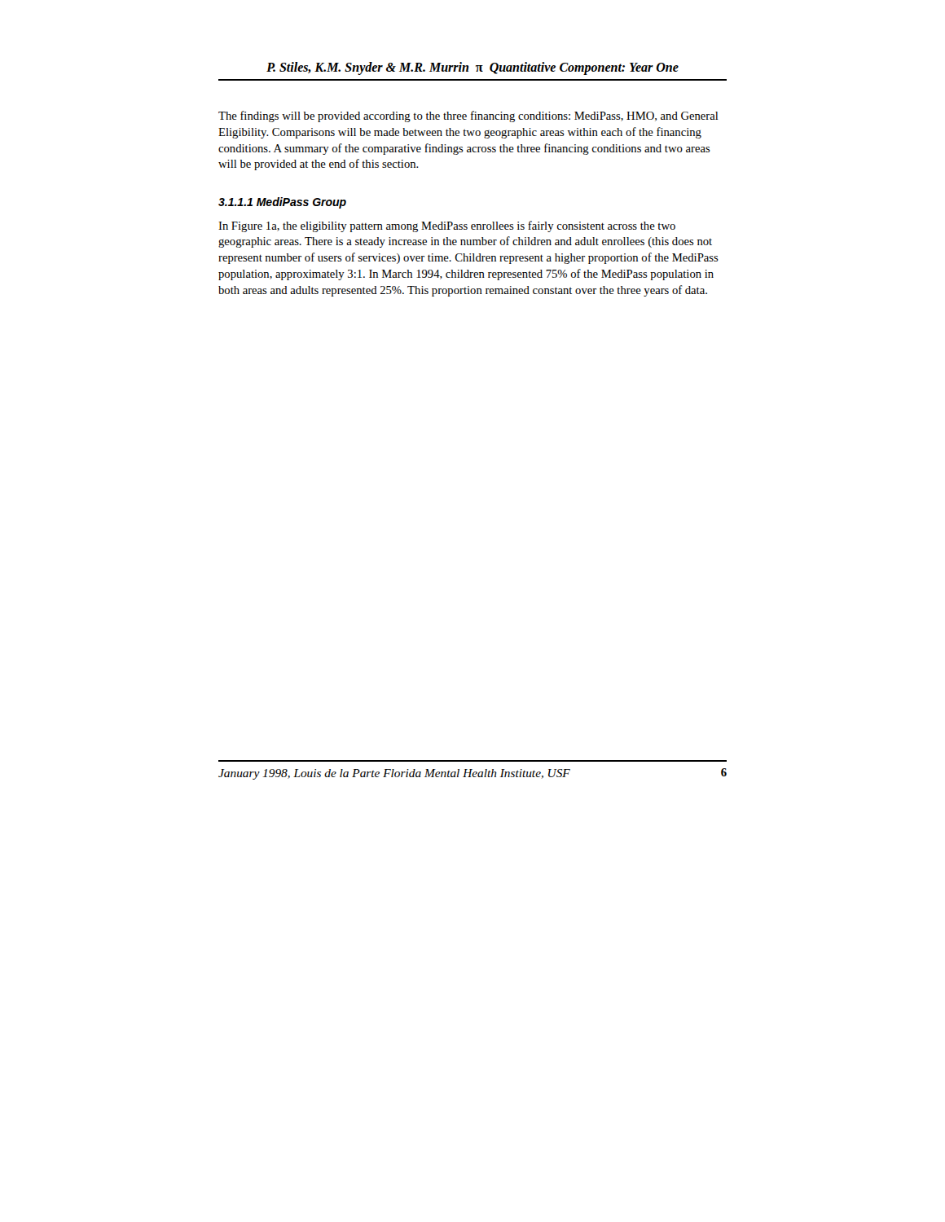P. Stiles, K.M. Snyder & M.R. Murrin π Quantitative Component: Year One
The findings will be provided according to the three financing conditions: MediPass, HMO, and General Eligibility. Comparisons will be made between the two geographic areas within each of the financing conditions. A summary of the comparative findings across the three financing conditions and two areas will be provided at the end of this section.
3.1.1.1 MediPass Group
In Figure 1a, the eligibility pattern among MediPass enrollees is fairly consistent across the two geographic areas. There is a steady increase in the number of children and adult enrollees (this does not represent number of users of services) over time. Children represent a higher proportion of the MediPass population, approximately 3:1. In March 1994, children represented 75% of the MediPass population in both areas and adults represented 25%. This proportion remained constant over the three years of data.
6 January 1998, Louis de la Parte Florida Mental Health Institute, USF